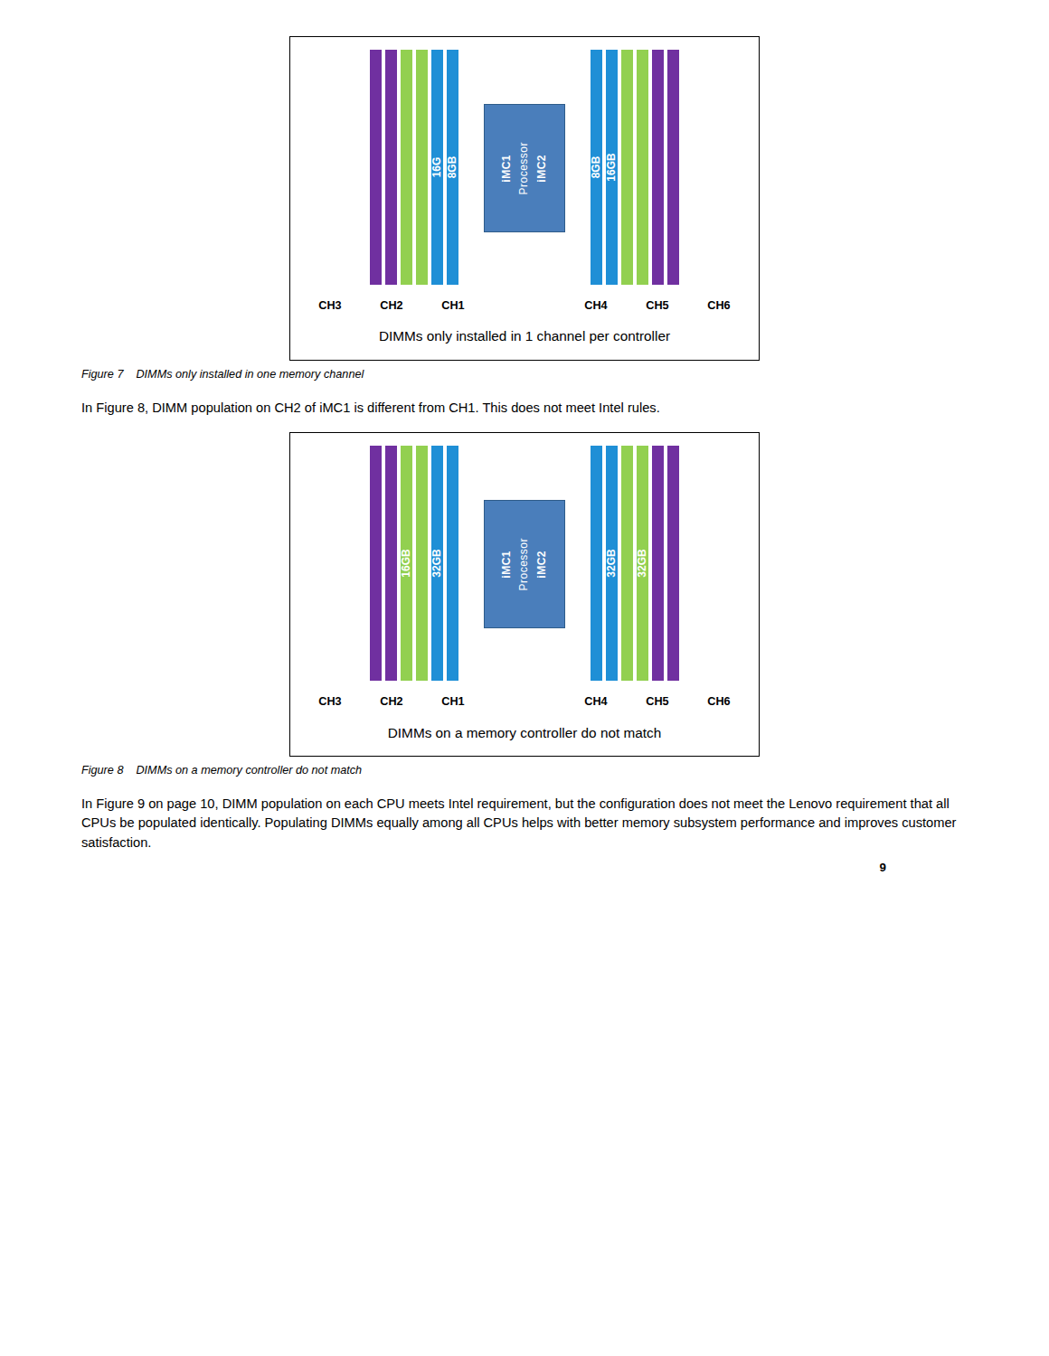16G
8GB
iMC1 Processor iMC2
8GB
16GB
CH3
CH2
CH1
CH4
CH5
CH6
DIMMs only installed in 1 channel per controller
Figure 7 DIMMs only installed in one memory channel
In Figure 8, DIMM population on CH2 of iMC1 is different from CH1. This does not meet Intel rules.
16GB
32GB
iMC1 Processor iMC2
32GB
32GB
CH3
CH2
CH1
CH4
CH5
CH6
DIMMs on a memory controller do not match
Figure 8 DIMMs on a memory controller do not match
In Figure 9 on page 10, DIMM population on each CPU meets Intel requirement, but the configuration does not meet the Lenovo requirement that all CPUs be populated identically. Populating DIMMs equally among all CPUs helps with better memory subsystem performance and improves customer satisfaction.
9